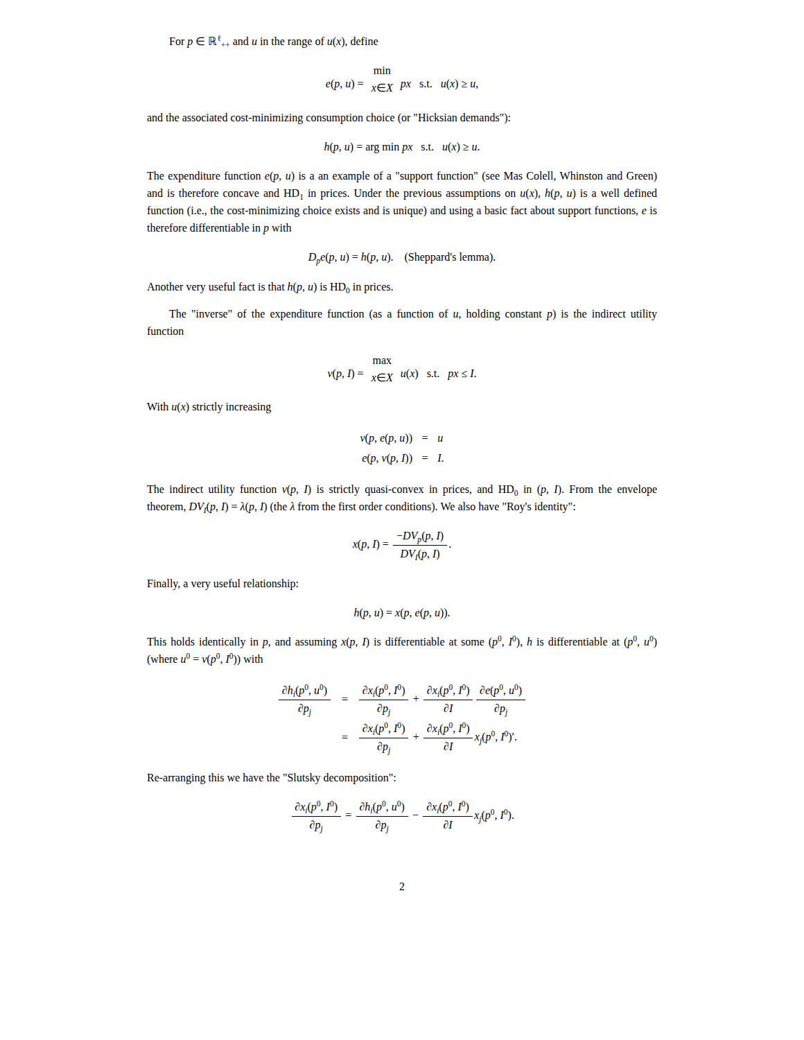For p ∈ ℝℓ++ and u in the range of u(x), define
e(p, u) = min x∈X px s.t. u(x) ≥ u,
and the associated cost-minimizing consumption choice (or "Hicksian demands"):
h(p, u) = arg min px s.t. u(x) ≥ u.
The expenditure function e(p, u) is a an example of a "support function" (see Mas Colell, Whinston and Green) and is therefore concave and HD1 in prices. Under the previous assumptions on u(x), h(p, u) is a well defined function (i.e., the cost-minimizing choice exists and is unique) and using a basic fact about support functions, e is therefore differentiable in p with
Dpe(p, u) = h(p, u). (Sheppard's lemma).
Another very useful fact is that h(p, u) is HD0 in prices.
The "inverse" of the expenditure function (as a function of u, holding constant p) is the indirect utility function
v(p, I) = max x∈X u(x) s.t. px ≤ I.
With u(x) strictly increasing
| v ( p , e ( p , u )) | = | u |
| e ( p , v ( p , I )) | = | I . |
The indirect utility function v(p, I) is strictly quasi-convex in prices, and HD0 in (p, I). From the envelope theorem, DVI(p, I) = λ(p, I) (the λ from the first order conditions). We also have "Roy's identity":
x(p, I) = −DVp(p, I) DVI(p, I).
Finally, a very useful relationship:
h(p, u) = x(p, e(p, u)).
This holds identically in p, and assuming x(p, I) is differentiable at some (p0, I0), h is differentiable at (p0, u0) (where u0 = v(p0, I0)) with
| ∂ h i ( p 0 , u 0 ) ∂ p j | = | ∂ x i ( p 0 , I 0 ) ∂ p j + ∂ x i ( p 0 , I 0 ) ∂ I ∂ e ( p 0 , u 0 ) ∂ p j |
| | = | ∂ x i ( p 0 , I 0 ) ∂ p j + ∂ x i ( p 0 , I 0 ) ∂ I x j ( p 0 , I 0 )′. |
Re-arranging this we have the "Slutsky decomposition":
∂xi(p0, I0)∂pj = ∂hi(p0, u0)∂pj − ∂xi(p0, I0)∂I xj(p0, I0).
2